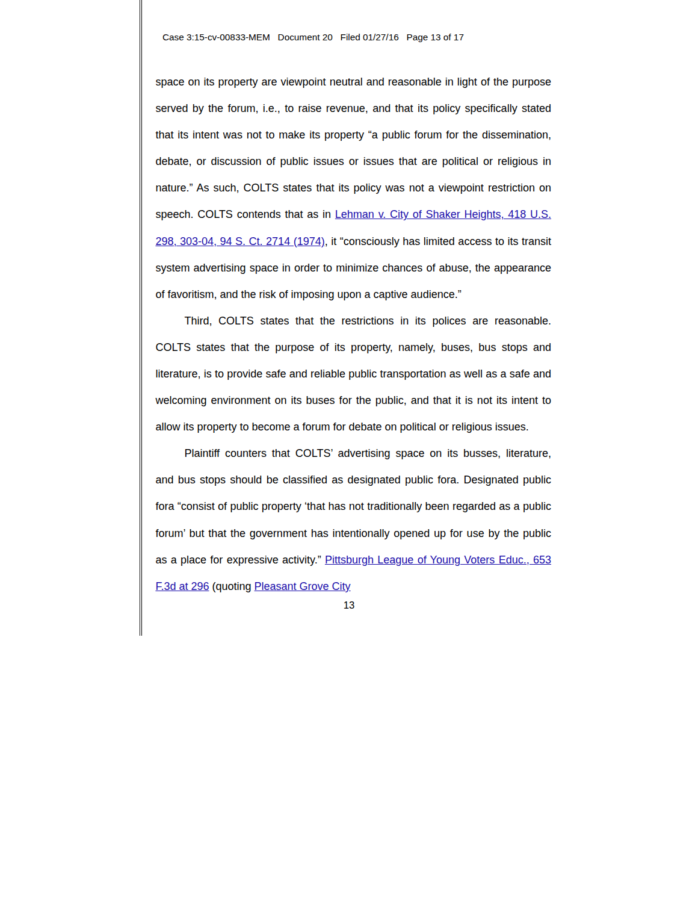Case 3:15-cv-00833-MEM Document 20 Filed 01/27/16 Page 13 of 17
space on its property are viewpoint neutral and reasonable in light of the purpose served by the forum, i.e., to raise revenue, and that its policy specifically stated that its intent was not to make its property “a public forum for the dissemination, debate, or discussion of public issues or issues that are political or religious in nature.” As such, COLTS states that its policy was not a viewpoint restriction on speech. COLTS contends that as in Lehman v. City of Shaker Heights, 418 U.S. 298, 303-04, 94 S. Ct. 2714 (1974), it “consciously has limited access to its transit system advertising space in order to minimize chances of abuse, the appearance of favoritism, and the risk of imposing upon a captive audience.”
Third, COLTS states that the restrictions in its polices are reasonable. COLTS states that the purpose of its property, namely, buses, bus stops and literature, is to provide safe and reliable public transportation as well as a safe and welcoming environment on its buses for the public, and that it is not its intent to allow its property to become a forum for debate on political or religious issues.
Plaintiff counters that COLTS’ advertising space on its busses, literature, and bus stops should be classified as designated public fora. Designated public fora “consist of public property ‘that has not traditionally been regarded as a public forum’ but that the government has intentionally opened up for use by the public as a place for expressive activity.” Pittsburgh League of Young Voters Educ., 653 F.3d at 296 (quoting Pleasant Grove City
13